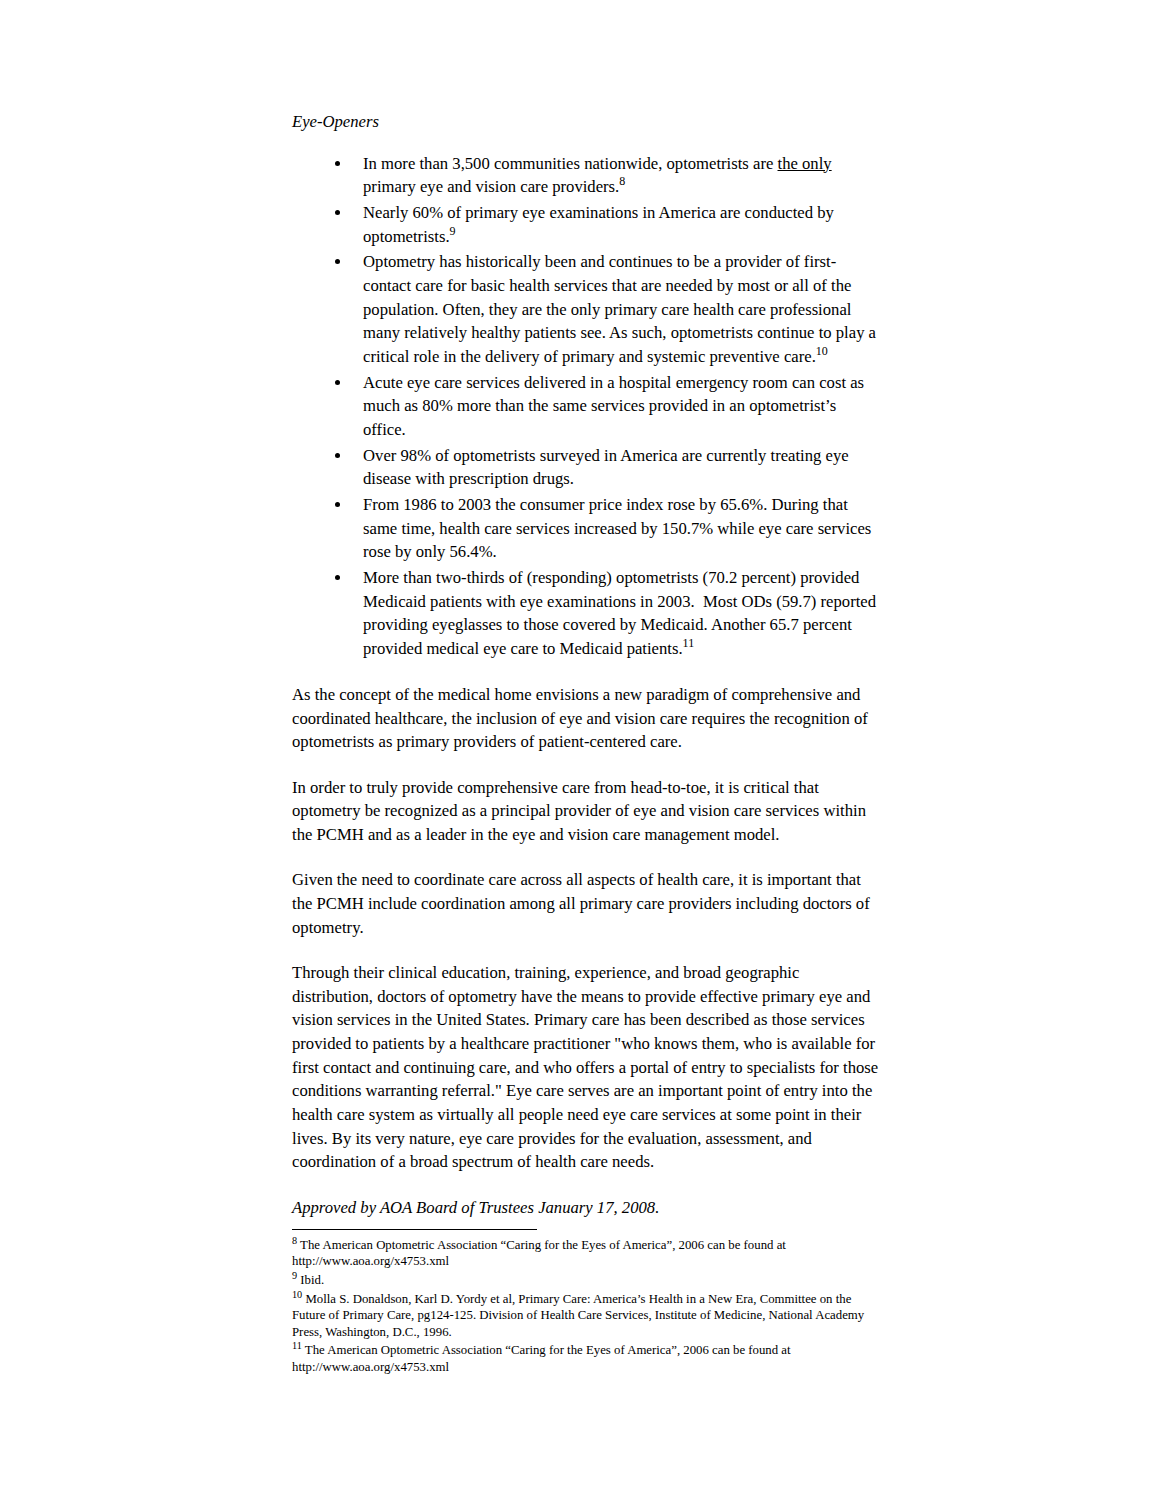Eye-Openers
In more than 3,500 communities nationwide, optometrists are the only primary eye and vision care providers.8
Nearly 60% of primary eye examinations in America are conducted by optometrists.9
Optometry has historically been and continues to be a provider of first-contact care for basic health services that are needed by most or all of the population. Often, they are the only primary care health care professional many relatively healthy patients see. As such, optometrists continue to play a critical role in the delivery of primary and systemic preventive care.10
Acute eye care services delivered in a hospital emergency room can cost as much as 80% more than the same services provided in an optometrist’s office.
Over 98% of optometrists surveyed in America are currently treating eye disease with prescription drugs.
From 1986 to 2003 the consumer price index rose by 65.6%. During that same time, health care services increased by 150.7% while eye care services rose by only 56.4%.
More than two-thirds of (responding) optometrists (70.2 percent) provided Medicaid patients with eye examinations in 2003. Most ODs (59.7) reported providing eyeglasses to those covered by Medicaid. Another 65.7 percent provided medical eye care to Medicaid patients.11
As the concept of the medical home envisions a new paradigm of comprehensive and coordinated healthcare, the inclusion of eye and vision care requires the recognition of optometrists as primary providers of patient-centered care.
In order to truly provide comprehensive care from head-to-toe, it is critical that optometry be recognized as a principal provider of eye and vision care services within the PCMH and as a leader in the eye and vision care management model.
Given the need to coordinate care across all aspects of health care, it is important that the PCMH include coordination among all primary care providers including doctors of optometry.
Through their clinical education, training, experience, and broad geographic distribution, doctors of optometry have the means to provide effective primary eye and vision services in the United States. Primary care has been described as those services provided to patients by a healthcare practitioner "who knows them, who is available for first contact and continuing care, and who offers a portal of entry to specialists for those conditions warranting referral." Eye care serves are an important point of entry into the health care system as virtually all people need eye care services at some point in their lives. By its very nature, eye care provides for the evaluation, assessment, and coordination of a broad spectrum of health care needs.
Approved by AOA Board of Trustees January 17, 2008.
8 The American Optometric Association “Caring for the Eyes of America”, 2006 can be found at http://www.aoa.org/x4753.xml
9 Ibid.
10 Molla S. Donaldson, Karl D. Yordy et al, Primary Care: America’s Health in a New Era, Committee on the Future of Primary Care, pg124-125. Division of Health Care Services, Institute of Medicine, National Academy Press, Washington, D.C., 1996.
11 The American Optometric Association “Caring for the Eyes of America”, 2006 can be found at http://www.aoa.org/x4753.xml